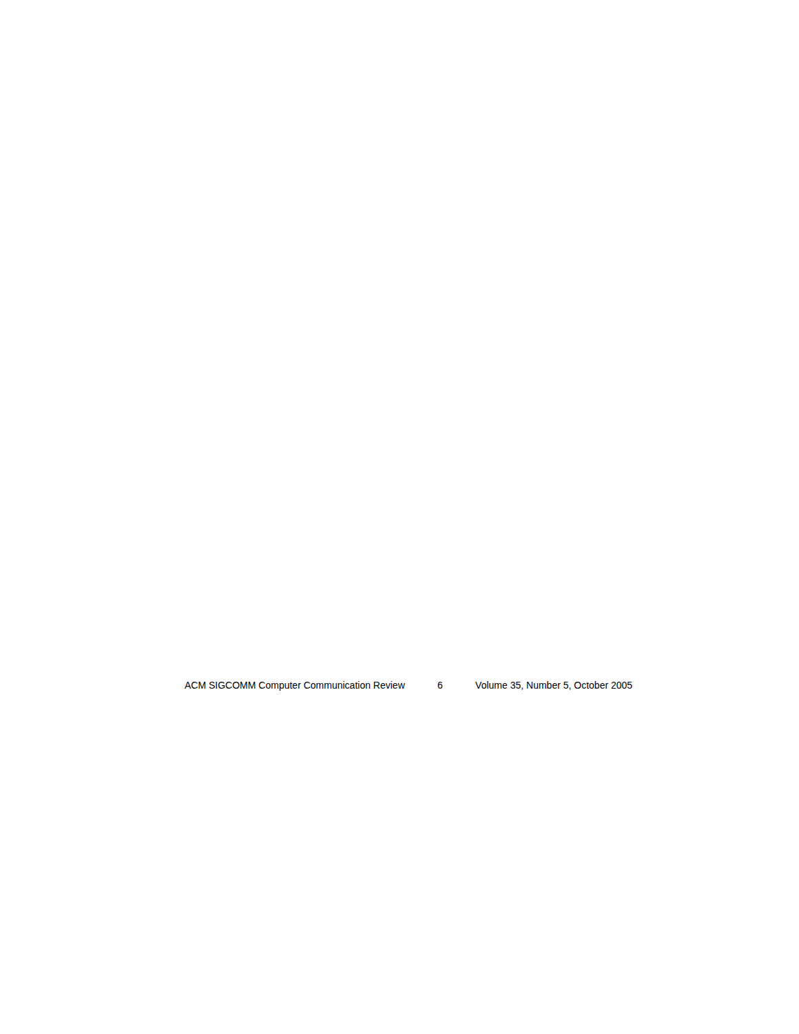ACM SIGCOMM Computer Communication Review 6 Volume 35, Number 5, October 2005